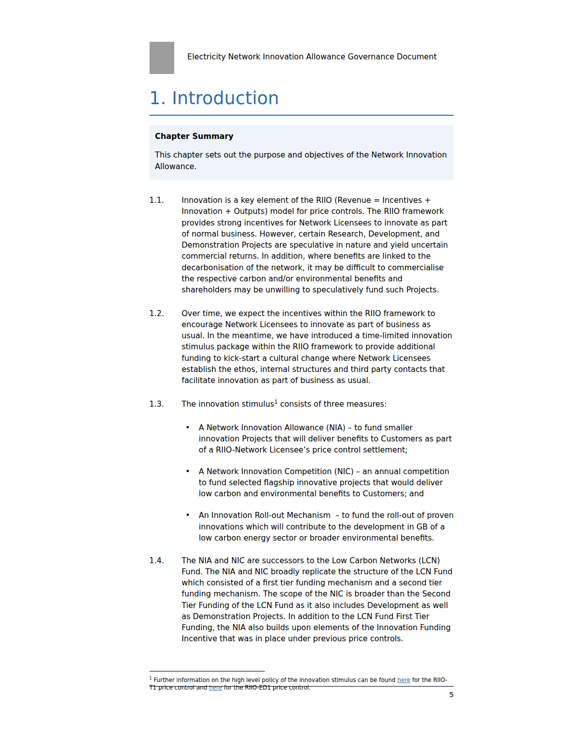Electricity Network Innovation Allowance Governance Document
1. Introduction
Chapter Summary
This chapter sets out the purpose and objectives of the Network Innovation Allowance.
1.1.
Innovation is a key element of the RIIO (Revenue = Incentives + Innovation + Outputs) model for price controls. The RIIO framework provides strong incentives for Network Licensees to innovate as part of normal business. However, certain Research, Development, and Demonstration Projects are speculative in nature and yield uncertain commercial returns. In addition, where benefits are linked to the decarbonisation of the network, it may be difficult to commercialise the respective carbon and/or environmental benefits and shareholders may be unwilling to speculatively fund such Projects.
1.2.
Over time, we expect the incentives within the RIIO framework to encourage Network Licensees to innovate as part of business as usual. In the meantime, we have introduced a time-limited innovation stimulus package within the RIIO framework to provide additional funding to kick-start a cultural change where Network Licensees establish the ethos, internal structures and third party contacts that facilitate innovation as part of business as usual.
1.3.
The innovation stimulus1 consists of three measures:
A Network Innovation Allowance (NIA) – to fund smaller innovation Projects that will deliver benefits to Customers as part of a RIIO-Network Licensee’s price control settlement;
A Network Innovation Competition (NIC) – an annual competition to fund selected flagship innovative projects that would deliver low carbon and environmental benefits to Customers; and
An Innovation Roll-out Mechanism – to fund the roll-out of proven innovations which will contribute to the development in GB of a low carbon energy sector or broader environmental benefits.
1.4.
The NIA and NIC are successors to the Low Carbon Networks (LCN) Fund. The NIA and NIC broadly replicate the structure of the LCN Fund which consisted of a first tier funding mechanism and a second tier funding mechanism. The scope of the NIC is broader than the Second Tier Funding of the LCN Fund as it also includes Development as well as Demonstration Projects. In addition to the LCN Fund First Tier Funding, the NIA also builds upon elements of the Innovation Funding Incentive that was in place under previous price controls.
1 Further information on the high level policy of the innovation stimulus can be found here for the RIIO-T1 price control and here for the RIIO-ED1 price control.
5